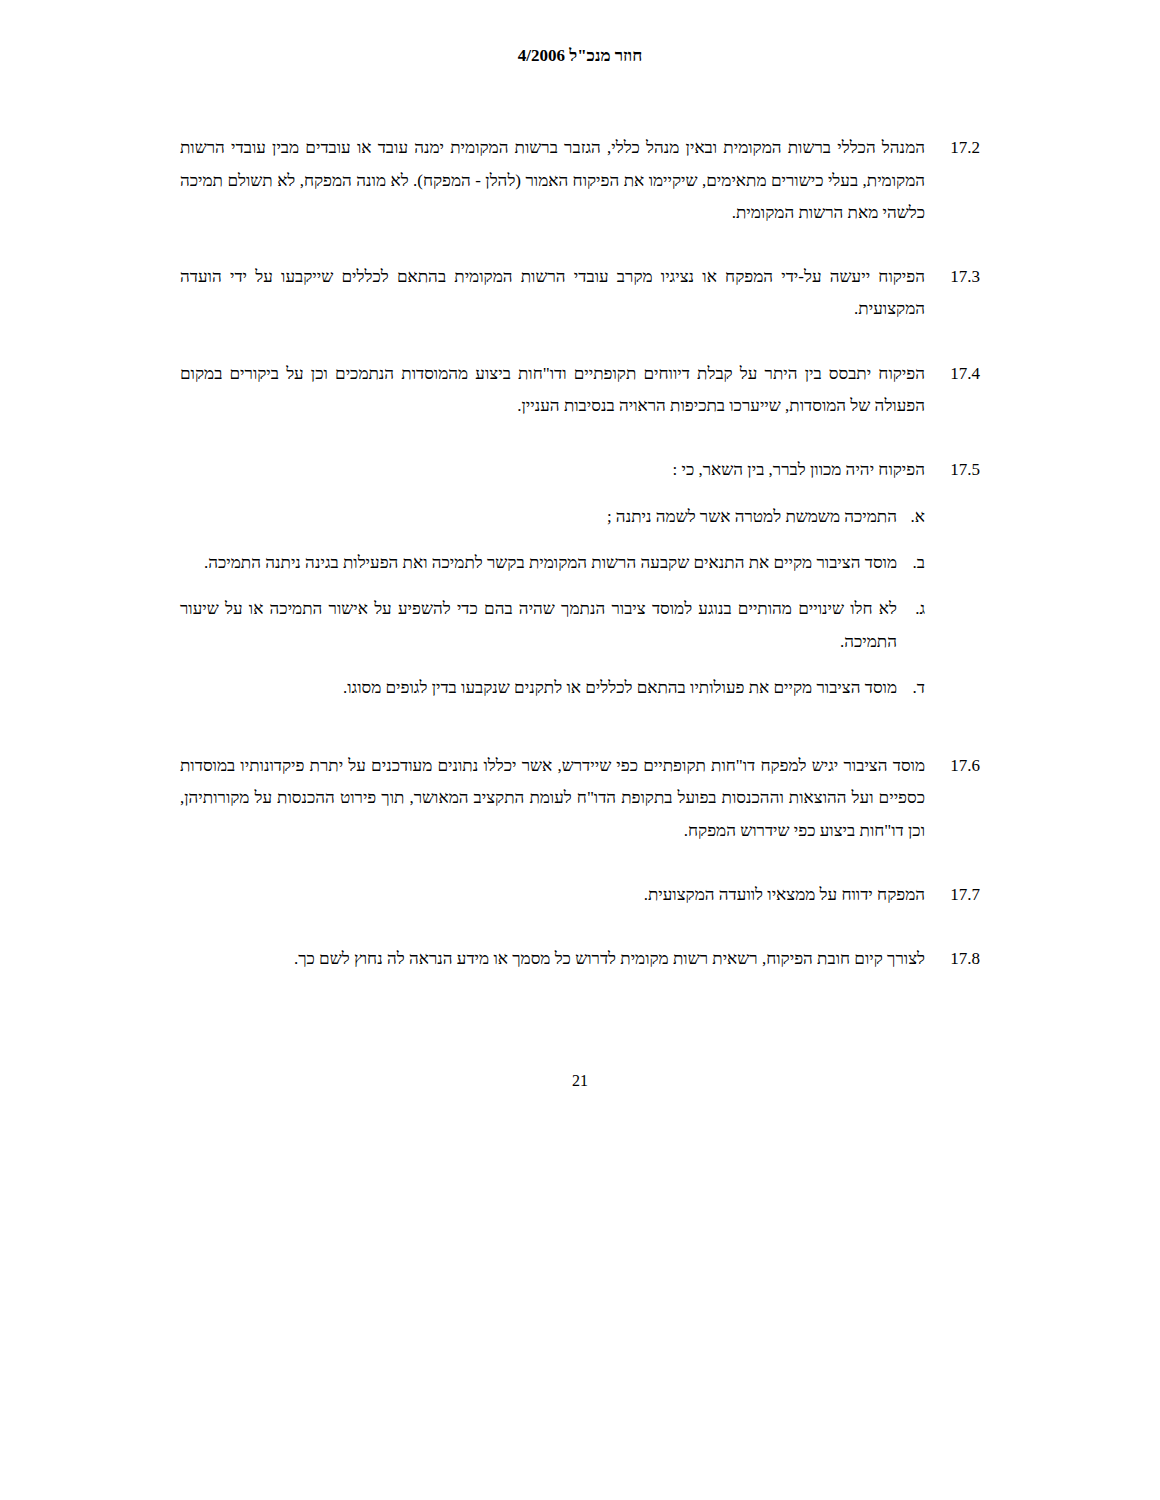חוזר מנכ"ל 4/2006
17.2
המנהל הכללי ברשות המקומית ובאין מנהל כללי, הגזבר ברשות המקומית ימנה עובד או עובדים מבין עובדי הרשות המקומית, בעלי כישורים מתאימים, שיקיימו את הפיקוח האמור (להלן - המפקח). לא מונה המפקח, לא תשולם תמיכה כלשהי מאת הרשות המקומית.
17.3
הפיקוח ייעשה על-ידי המפקח או נציגיו מקרב עובדי הרשות המקומית בהתאם לכללים שייקבעו על ידי הועדה המקצועית.
17.4
הפיקוח יתבסס בין היתר על קבלת דיווחים תקופתיים ודו"חות ביצוע מהמוסדות הנתמכים וכן על ביקורים במקום הפעולה של המוסדות, שייערכו בתכיפות הראויה בנסיבות העניין.
17.5
הפיקוח יהיה מכוון לברר, בין השאר, כי :
א. התמיכה משמשת למטרה אשר לשמה ניתנה ;
ב. מוסד הציבור מקיים את התנאים שקבעה הרשות המקומית בקשר לתמיכה ואת הפעילות בגינה ניתנה התמיכה.
ג. לא חלו שינויים מהותיים בנוגע למוסד ציבור הנתמך שהיה בהם כדי להשפיע על אישור התמיכה או על שיעור התמיכה.
ד. מוסד הציבור מקיים את פעולותיו בהתאם לכללים או לתקנים שנקבעו בדין לגופים מסוגו.
17.6
מוסד הציבור יגיש למפקח דו"חות תקופתיים כפי שיידרש, אשר יכללו נתונים מעודכנים על יתרת פיקדונותיו במוסדות כספיים ועל ההוצאות וההכנסות בפועל בתקופת הדו"ח לעומת התקציב המאושר, תוך פירוט ההכנסות על מקורותיהן, וכן דו"חות ביצוע כפי שידרוש המפקח.
17.7
המפקח ידווח על ממצאיו לוועדה המקצועית.
17.8
לצורך קיום חובת הפיקוח, רשאית רשות מקומית לדרוש כל מסמך או מידע הנראה לה נחוץ לשם כך.
21